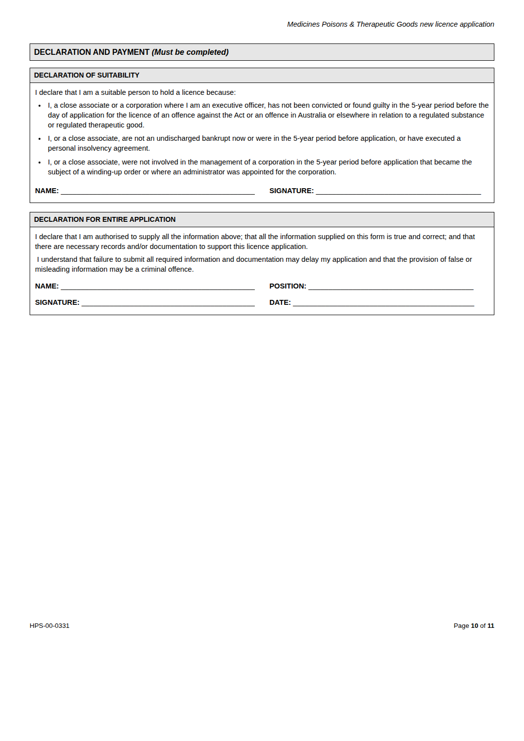Medicines Poisons & Therapeutic Goods new licence application
DECLARATION AND PAYMENT (Must be completed)
DECLARATION OF SUITABILITY
I declare that I am a suitable person to hold a licence because:
I, a close associate or a corporation where I am an executive officer, has not been convicted or found guilty in the 5-year period before the day of application for the licence of an offence against the Act or an offence in Australia or elsewhere in relation to a regulated substance or regulated therapeutic good.
I, or a close associate, are not an undischarged bankrupt now or were in the 5-year period before application, or have executed a personal insolvency agreement.
I, or a close associate, were not involved in the management of a corporation in the 5-year period before application that became the subject of a winding-up order or where an administrator was appointed for the corporation.
NAME: _______________________________________________________
SIGNATURE: _________________________________________
DECLARATION FOR ENTIRE APPLICATION
I declare that I am authorised to supply all the information above; that all the information supplied on this form is true and correct; and that there are necessary records and/or documentation to support this licence application.
I understand that failure to submit all required information and documentation may delay my application and that the provision of false or misleading information may be a criminal offence.
NAME: _______________________________________________________
POSITION: _________________________________________
SIGNATURE: _________________________________________________
DATE: _____________________________________________
HPS-00-0331
Page 10 of 11